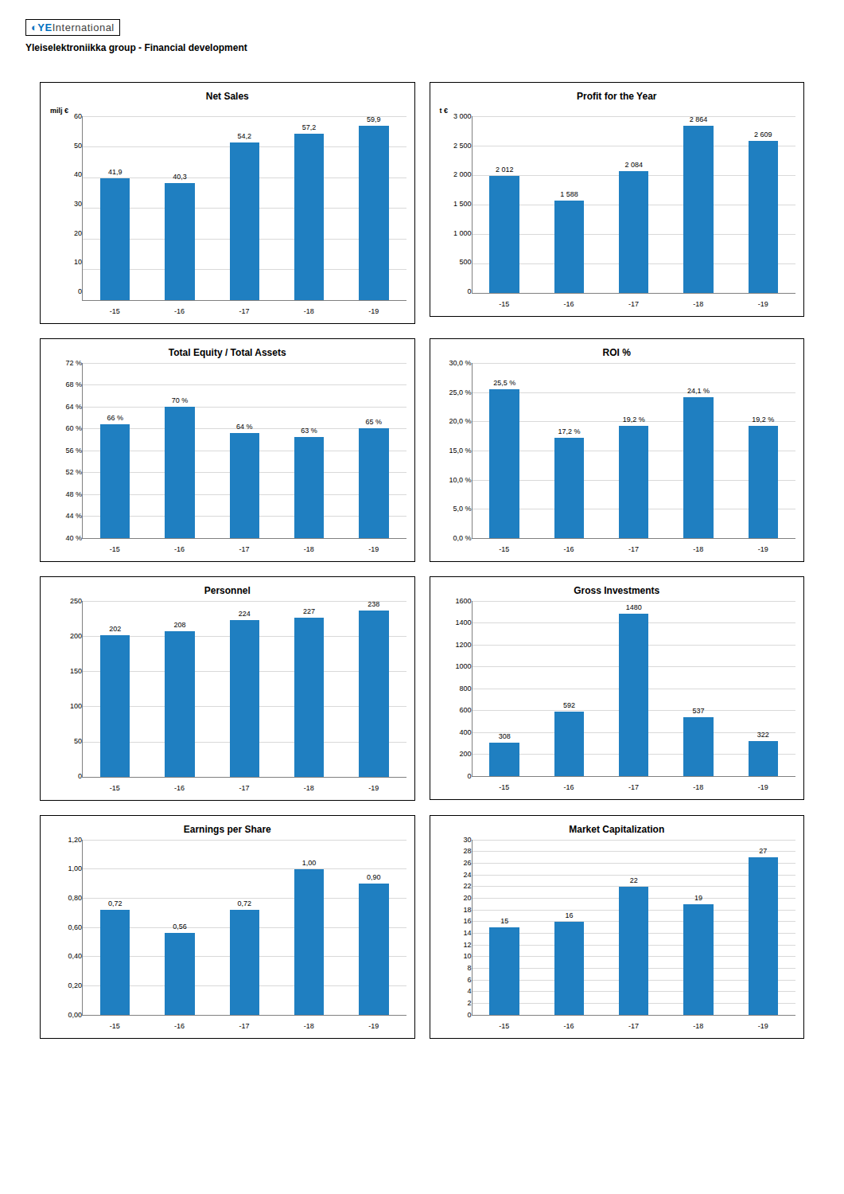◐YE International
Yleiselektroniikka group - Financial development
| Net Sales milj € / 60 50 40 30 20 10 0 / / 41,9 / 40,3 / 54,2 / 57,2 / 59,9 / / / / / -15 / -16 / -17 / -18 / -19 / / | Profit for the Year t € / 3 000 2 500 2 000 1 500 1 000 500 0 / / 2 012 / 1 588 / 2 084 / 2 864 / 2 609 / / / / / -15 / -16 / -17 / -18 / -19 / / |
| Total Equity / Total Assets / 72 % 68 % 64 % 60 % 56 % 52 % 48 % 44 % 40 % / / 66 % / 70 % / 64 % / 63 % / 65 % / / / / / -15 / -16 / -17 / -18 / -19 / / | ROI % / 30,0 % 25,0 % 20,0 % 15,0 % 10,0 % 5,0 % 0,0 % / / 25,5 % / 17,2 % / 19,2 % / 24,1 % / 19,2 % / / / / / -15 / -16 / -17 / -18 / -19 / / |
| Personnel / 250 200 150 100 50 0 / / 202 / 208 / 224 / 227 / 238 / / / / / -15 / -16 / -17 / -18 / -19 / / | Gross Investments / 1600 1400 1200 1000 800 600 400 200 0 / / 308 / 592 / 1480 / 537 / 322 / / / / / -15 / -16 / -17 / -18 / -19 / / |
| Earnings per Share / 1,20 1,00 0,80 0,60 0,40 0,20 0,00 / / 0,72 / 0,56 / 0,72 / 1,00 / 0,90 / / / / / -15 / -16 / -17 / -18 / -19 / / | Market Capitalization / 30 28 26 24 22 20 18 16 14 12 10 8 6 4 2 0 / / 15 / 16 / 22 / 19 / 27 / / / / / -15 / -16 / -17 / -18 / -19 / / |